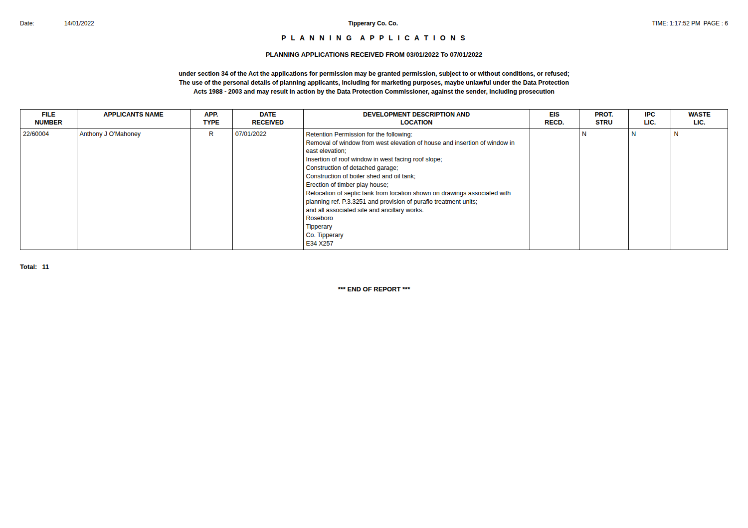Date: 14/01/2022
Tipperary Co. Co.
TIME: 1:17:52 PM PAGE : 6
P L A N N I N G A P P L I C A T I O N S
PLANNING APPLICATIONS RECEIVED FROM 03/01/2022 To 07/01/2022
under section 34 of the Act the applications for permission may be granted permission, subject to or without conditions, or refused;
The use of the personal details of planning applicants, including for marketing purposes, maybe unlawful under the Data Protection
Acts 1988 - 2003 and may result in action by the Data Protection Commissioner, against the sender, including prosecution
| FILE NUMBER | APPLICANTS NAME | APP. TYPE | DATE RECEIVED | DEVELOPMENT DESCRIPTION AND LOCATION | EIS RECD. | PROT. STRU | IPC LIC. | WASTE LIC. |
| --- | --- | --- | --- | --- | --- | --- | --- | --- |
| 22/60004 | Anthony J O'Mahoney | R | 07/01/2022 | Retention Permission for the following: Removal of window from west elevation of house and insertion of window in east elevation; Insertion of roof window in west facing roof slope; Construction of detached garage; Construction of boiler shed and oil tank; Erection of timber play house; Relocation of septic tank from location shown on drawings associated with planning ref. P.3.3251 and provision of puraflo treatment units; and all associated site and ancillary works. Roseboro Tipperary Co. Tipperary E34 X257 | | N | N | N |
Total: 11
*** END OF REPORT ***